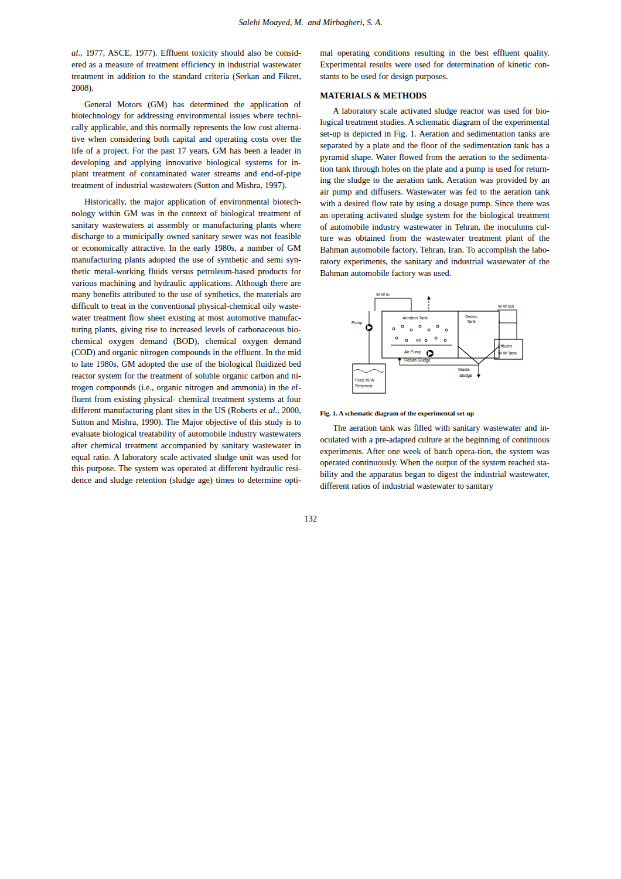Salehi Moayed, M. and Mirbagheri, S. A.
al., 1977, ASCE, 1977). Effluent toxicity should also be considered as a measure of treatment efficiency in industrial wastewater treatment in addition to the standard criteria (Serkan and Fikret, 2008).
General Motors (GM) has determined the application of biotechnology for addressing environmental issues where technically applicable, and this normally represents the low cost alternative when considering both capital and operating costs over the life of a project. For the past 17 years, GM has been a leader in developing and applying innovative biological systems for in-plant treatment of contaminated water streams and end-of-pipe treatment of industrial wastewaters (Sutton and Mishra, 1997).
Historically, the major application of environmental biotechnology within GM was in the context of biological treatment of sanitary wastewaters at assembly or manufacturing plants where discharge to a municipally owned sanitary sewer was not feasible or economically attractive. In the early 1980s, a number of GM manufacturing plants adopted the use of synthetic and semi synthetic metal-working fluids versus petroleum-based products for various machining and hydraulic applications. Although there are many benefits attributed to the use of synthetics, the materials are difficult to treat in the conventional physical-chemical oily wastewater treatment flow sheet existing at most automotive manufacturing plants, giving rise to increased levels of carbonaceous biochemical oxygen demand (BOD), chemical oxygen demand (COD) and organic nitrogen compounds in the effluent. In the mid to late 1980s, GM adopted the use of the biological fluidized bed reactor system for the treatment of soluble organic carbon and nitrogen compounds (i.e., organic nitrogen and ammonia) in the effluent from existing physical- chemical treatment systems at four different manufacturing plant sites in the US (Roberts et al., 2000, Sutton and Mishra, 1990). The Major objective of this study is to evaluate biological treatability of automobile industry wastewaters after chemical treatment accompanied by sanitary wastewater in equal ratio. A laboratory scale activated sludge unit was used for this purpose. The system was operated at different hydraulic residence and sludge retention (sludge age) times to determine optimal operating conditions resulting in the best effluent quality. Experimental results were used for determination of kinetic constants to be used for design purposes.
Materials & Methods
A laboratory scale activated sludge reactor was used for biological treatment studies. A schematic diagram of the experimental set-up is depicted in Fig. 1. Aeration and sedimentation tanks are separated by a plate and the floor of the sedimentation tank has a pyramid shape. Water flowed from the aeration to the sedimentation tank through holes on the plate and a pump is used for returning the sludge to the aeration tank. Aeration was provided by an air pump and diffusers. Wastewater was fed to the aeration tank with a desired flow rate by using a dosage pump. Since there was an operating activated sludge system for the biological treatment of automobile industry wastewater in Tehran, the inoculums culture was obtained from the wastewater treatment plant of the Bahman automobile factory, Tehran, Iran. To accomplish the laboratory experiments, the sanitary and industrial wastewater of the Bahman automobile factory was used.
W W in W W out Aeration Tank Sedim. Tank Air Pump Feed W W Reservoir Air Pump Return Sludge Waste Sludge Effluent W W Tank
Fig. 1. A schematic diagram of the experimental set-up
The aeration tank was filled with sanitary wastewater and inoculated with a pre-adapted culture at the beginning of continuous experiments. After one week of batch opera-tion, the system was operated continuously. When the output of the system reached stability and the apparatus began to digest the industrial wastewater, different ratios of industrial wastewater to sanitary
132